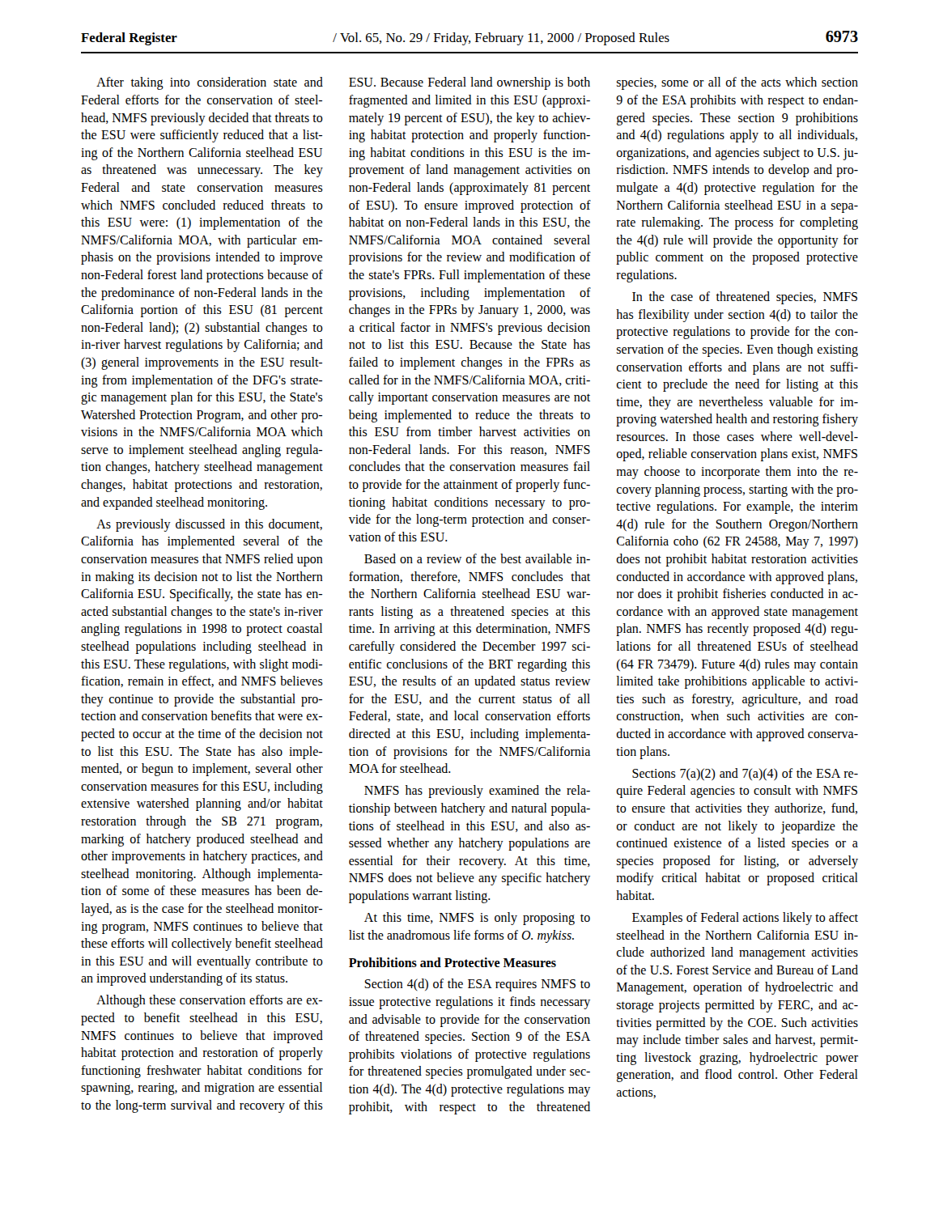Federal Register / Vol. 65, No. 29 / Friday, February 11, 2000 / Proposed Rules 6973
After taking into consideration state and Federal efforts for the conservation of steelhead, NMFS previously decided that threats to the ESU were sufficiently reduced that a listing of the Northern California steelhead ESU as threatened was unnecessary. The key Federal and state conservation measures which NMFS concluded reduced threats to this ESU were: (1) implementation of the NMFS/California MOA, with particular emphasis on the provisions intended to improve non-Federal forest land protections because of the predominance of non-Federal lands in the California portion of this ESU (81 percent non-Federal land); (2) substantial changes to in-river harvest regulations by California; and (3) general improvements in the ESU resulting from implementation of the DFG's strategic management plan for this ESU, the State's Watershed Protection Program, and other provisions in the NMFS/California MOA which serve to implement steelhead angling regulation changes, hatchery steelhead management changes, habitat protections and restoration, and expanded steelhead monitoring.
As previously discussed in this document, California has implemented several of the conservation measures that NMFS relied upon in making its decision not to list the Northern California ESU. Specifically, the state has enacted substantial changes to the state's in-river angling regulations in 1998 to protect coastal steelhead populations including steelhead in this ESU. These regulations, with slight modification, remain in effect, and NMFS believes they continue to provide the substantial protection and conservation benefits that were expected to occur at the time of the decision not to list this ESU. The State has also implemented, or begun to implement, several other conservation measures for this ESU, including extensive watershed planning and/or habitat restoration through the SB 271 program, marking of hatchery produced steelhead and other improvements in hatchery practices, and steelhead monitoring. Although implementation of some of these measures has been delayed, as is the case for the steelhead monitoring program, NMFS continues to believe that these efforts will collectively benefit steelhead in this ESU and will eventually contribute to an improved understanding of its status.
Although these conservation efforts are expected to benefit steelhead in this ESU, NMFS continues to believe that improved habitat protection and restoration of properly functioning freshwater habitat conditions for spawning, rearing, and migration are essential to the long-term survival and recovery of this ESU. Because Federal land ownership is both fragmented and limited in this ESU (approximately 19 percent of ESU), the key to achieving habitat protection and properly functioning habitat conditions in this ESU is the improvement of land management activities on non-Federal lands (approximately 81 percent of ESU). To ensure improved protection of habitat on non-Federal lands in this ESU, the NMFS/California MOA contained several provisions for the review and modification of the state's FPRs. Full implementation of these provisions, including implementation of changes in the FPRs by January 1, 2000, was a critical factor in NMFS's previous decision not to list this ESU. Because the State has failed to implement changes in the FPRs as called for in the NMFS/California MOA, critically important conservation measures are not being implemented to reduce the threats to this ESU from timber harvest activities on non-Federal lands. For this reason, NMFS concludes that the conservation measures fail to provide for the attainment of properly functioning habitat conditions necessary to provide for the long-term protection and conservation of this ESU.
Based on a review of the best available information, therefore, NMFS concludes that the Northern California steelhead ESU warrants listing as a threatened species at this time. In arriving at this determination, NMFS carefully considered the December 1997 scientific conclusions of the BRT regarding this ESU, the results of an updated status review for the ESU, and the current status of all Federal, state, and local conservation efforts directed at this ESU, including implementation of provisions for the NMFS/California MOA for steelhead.
NMFS has previously examined the relationship between hatchery and natural populations of steelhead in this ESU, and also assessed whether any hatchery populations are essential for their recovery. At this time, NMFS does not believe any specific hatchery populations warrant listing.
At this time, NMFS is only proposing to list the anadromous life forms of O. mykiss.
Prohibitions and Protective Measures
Section 4(d) of the ESA requires NMFS to issue protective regulations it finds necessary and advisable to provide for the conservation of threatened species. Section 9 of the ESA prohibits violations of protective regulations for threatened species promulgated under section 4(d). The 4(d) protective regulations may prohibit, with respect to the threatened species, some or all of the acts which section 9 of the ESA prohibits with respect to endangered species. These section 9 prohibitions and 4(d) regulations apply to all individuals, organizations, and agencies subject to U.S. jurisdiction. NMFS intends to develop and promulgate a 4(d) protective regulation for the Northern California steelhead ESU in a separate rulemaking. The process for completing the 4(d) rule will provide the opportunity for public comment on the proposed protective regulations.
In the case of threatened species, NMFS has flexibility under section 4(d) to tailor the protective regulations to provide for the conservation of the species. Even though existing conservation efforts and plans are not sufficient to preclude the need for listing at this time, they are nevertheless valuable for improving watershed health and restoring fishery resources. In those cases where well-developed, reliable conservation plans exist, NMFS may choose to incorporate them into the recovery planning process, starting with the protective regulations. For example, the interim 4(d) rule for the Southern Oregon/Northern California coho (62 FR 24588, May 7, 1997) does not prohibit habitat restoration activities conducted in accordance with approved plans, nor does it prohibit fisheries conducted in accordance with an approved state management plan. NMFS has recently proposed 4(d) regulations for all threatened ESUs of steelhead (64 FR 73479). Future 4(d) rules may contain limited take prohibitions applicable to activities such as forestry, agriculture, and road construction, when such activities are conducted in accordance with approved conservation plans.
Sections 7(a)(2) and 7(a)(4) of the ESA require Federal agencies to consult with NMFS to ensure that activities they authorize, fund, or conduct are not likely to jeopardize the continued existence of a listed species or a species proposed for listing, or adversely modify critical habitat or proposed critical habitat.
Examples of Federal actions likely to affect steelhead in the Northern California ESU include authorized land management activities of the U.S. Forest Service and Bureau of Land Management, operation of hydroelectric and storage projects permitted by FERC, and activities permitted by the COE. Such activities may include timber sales and harvest, permitting livestock grazing, hydroelectric power generation, and flood control. Other Federal actions,